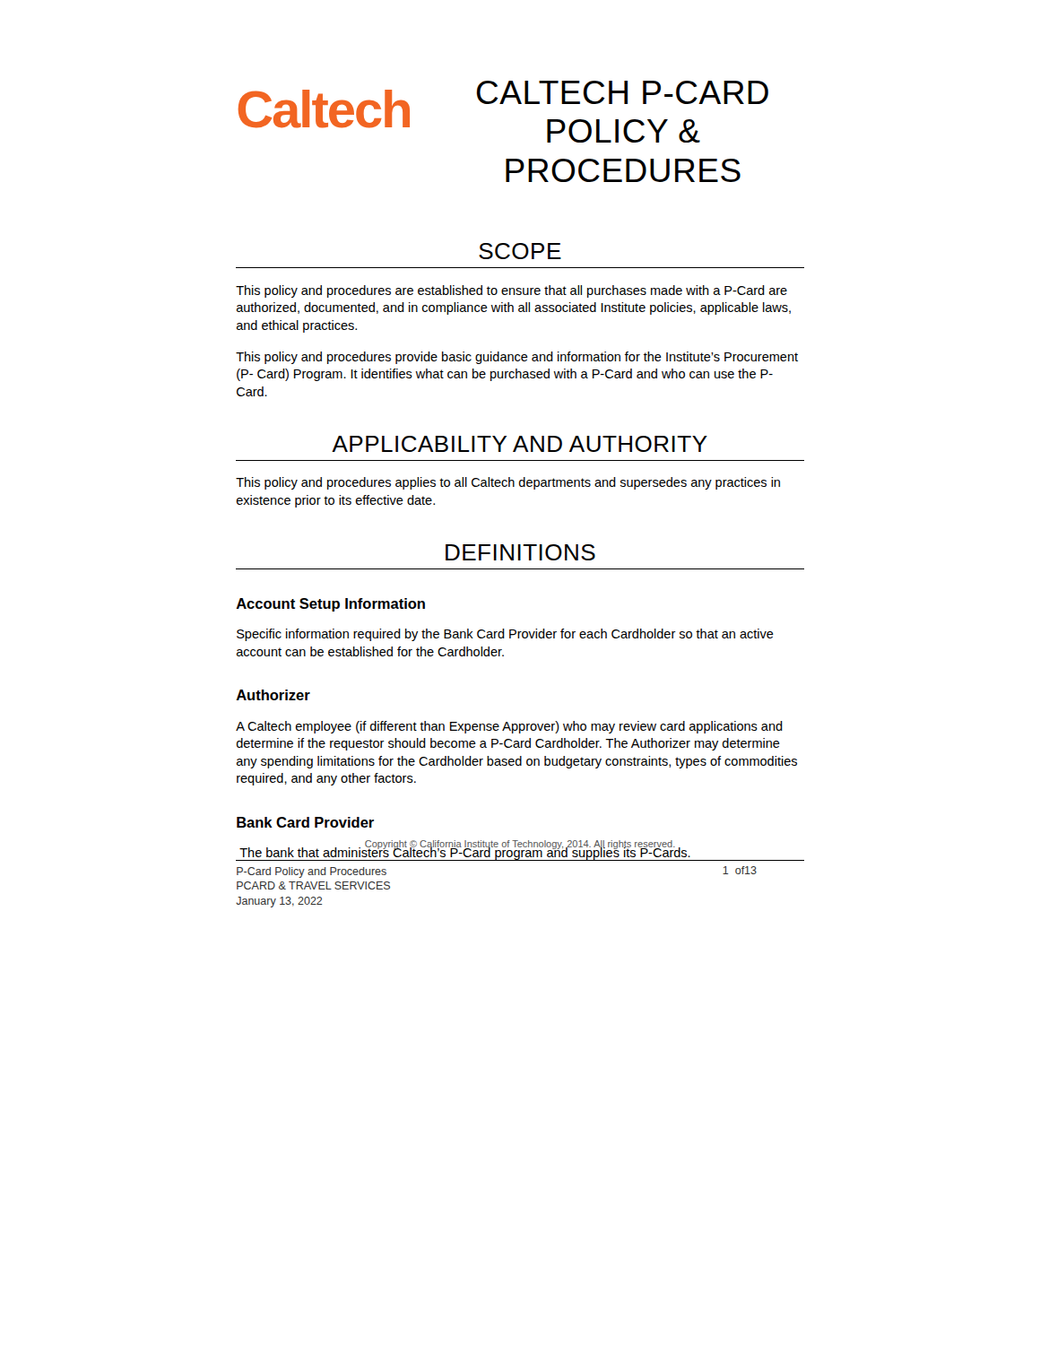Caltech
CALTECH P-CARD POLICY & PROCEDURES
SCOPE
This policy and procedures are established to ensure that all purchases made with a P-Card are authorized, documented, and in compliance with all associated Institute policies, applicable laws, and ethical practices.
This policy and procedures provide basic guidance and information for the Institute’s Procurement (P- Card) Program. It identifies what can be purchased with a P-Card and who can use the P-Card.
APPLICABILITY AND AUTHORITY
This policy and procedures applies to all Caltech departments and supersedes any practices in existence prior to its effective date.
DEFINITIONS
Account Setup Information
Specific information required by the Bank Card Provider for each Cardholder so that an active account can be established for the Cardholder.
Authorizer
A Caltech employee (if different than Expense Approver) who may review card applications and determine if the requestor should become a P-Card Cardholder. The Authorizer may determine any spending limitations for the Cardholder based on budgetary constraints, types of commodities required, and any other factors.
Bank Card Provider
The bank that administers Caltech’s P-Card program and supplies its P-Cards.
Copyright © California Institute of Technology, 2014. All rights reserved.
P-Card Policy and Procedures
PCARD & TRAVEL SERVICES
January 13, 2022
1 of13